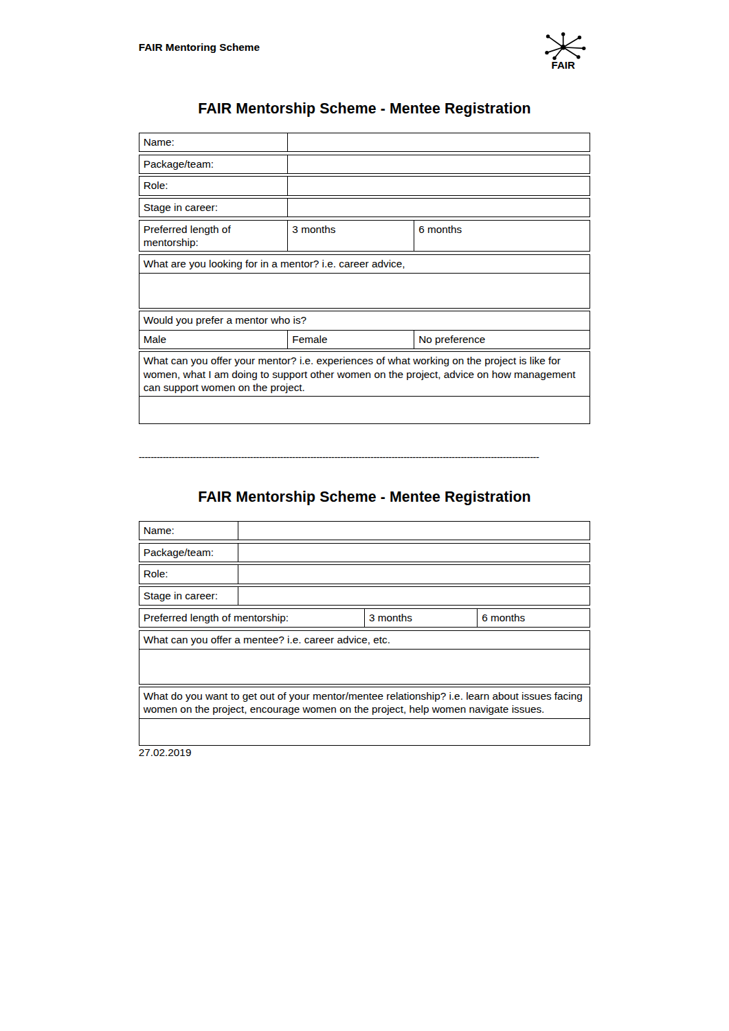FAIR Mentoring Scheme
FAIR
FAIR Mentorship Scheme - Mentee Registration
| Name: | |
| Package/team: | |
| Role: | |
| Stage in career: | |
| Preferred length of mentorship: | 3 months | 6 months |
| What are you looking for in a mentor? i.e. career advice, |
| Would you prefer a mentor who is? |
| Male | Female | No preference |
| What can you offer your mentor? i.e. experiences of what working on the project is like for women, what I am doing to support other women on the project, advice on how management can support women on the project. |
-------------------------------------------------------------------------------------------------------------------------------------
FAIR Mentorship Scheme - Mentee Registration
| Name: | |
| Package/team: | |
| Role: | |
| Stage in career: | |
| Preferred length of mentorship: | 3 months | 6 months |
| What can you offer a mentee? i.e. career advice, etc. |
| What do you want to get out of your mentor/mentee relationship? i.e. learn about issues facing women on the project, encourage women on the project, help women navigate issues. |
27.02.2019